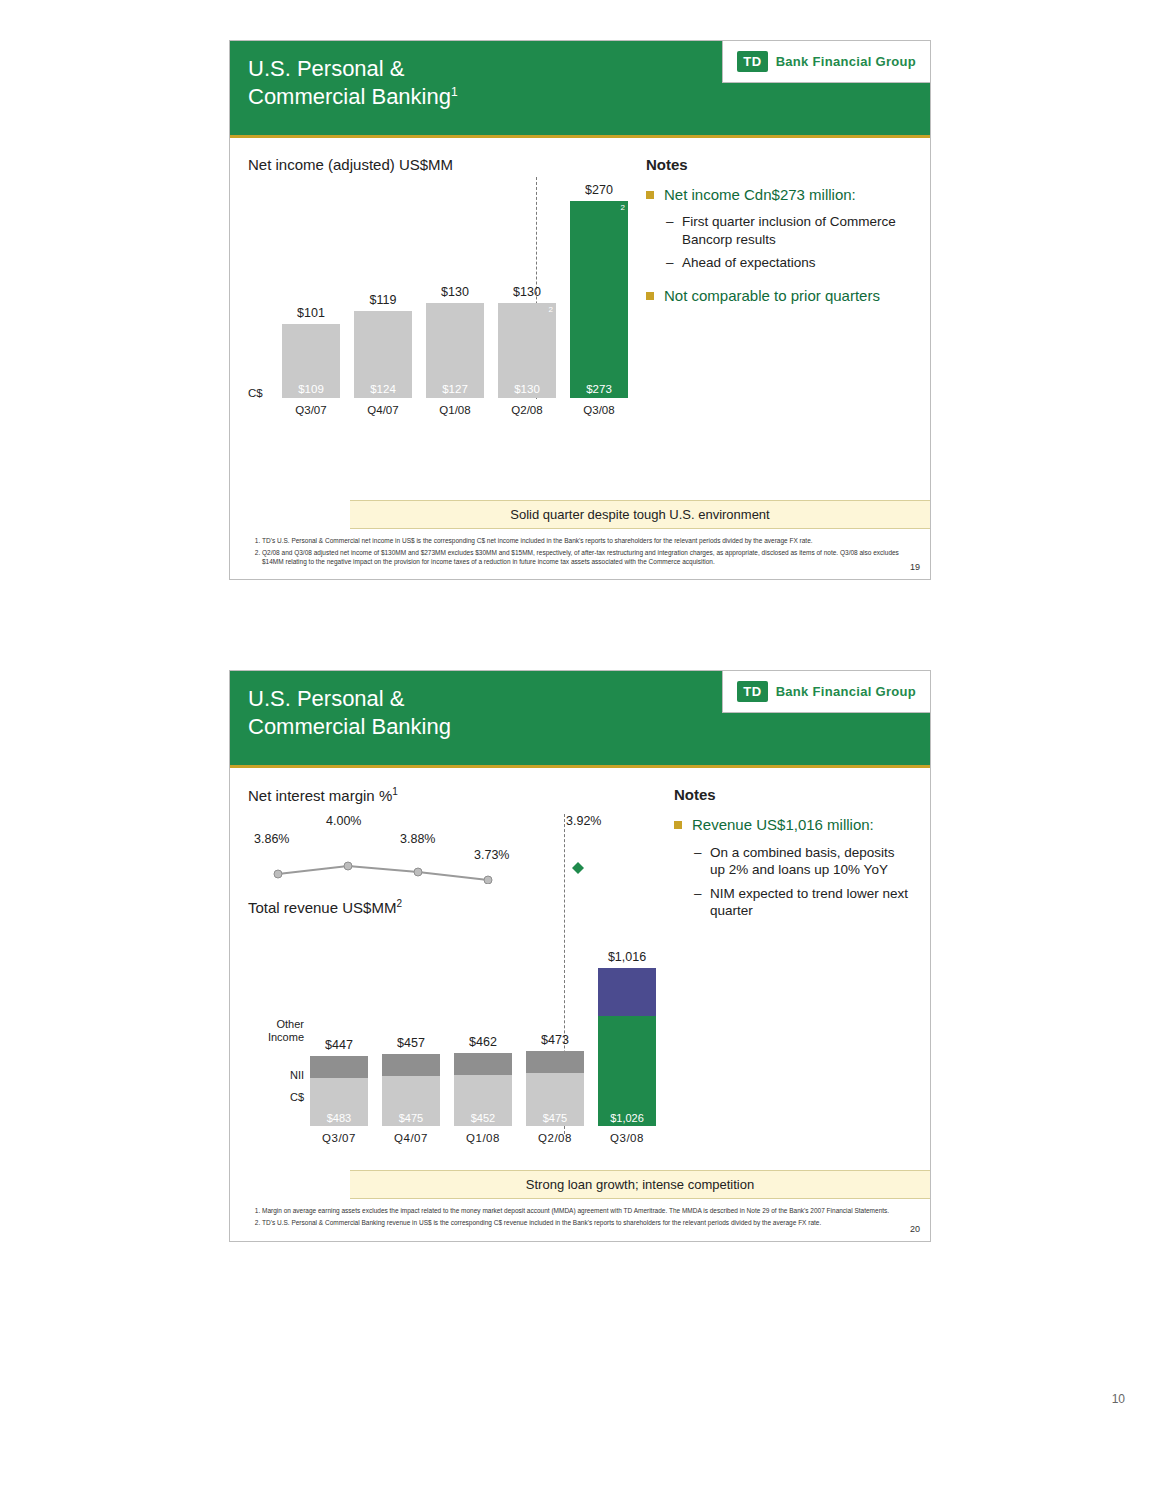U.S. Personal &
Commercial Banking1
TD Bank Financial Group
Net income (adjusted) US$MM
C$
$101
$109
$119
$124
$130
$127
$130
2$130
$270
2$273
Q3/07 Q4/07 Q1/08 Q2/08 Q3/08
Notes
Net income Cdn$273 million:
First quarter inclusion of Commerce Bancorp results
Ahead of expectations
Not comparable to prior quarters
Solid quarter despite tough U.S. environment
TD's U.S. Personal & Commercial net income in US$ is the corresponding C$ net income included in the Bank's reports to shareholders for the relevant periods divided by the average FX rate.
Q2/08 and Q3/08 adjusted net income of $130MM and $273MM excludes $30MM and $15MM, respectively, of after-tax restructuring and integration charges, as appropriate, disclosed as items of note. Q3/08 also excludes $14MM relating to the negative impact on the provision for income taxes of a reduction in future income tax assets associated with the Commerce acquisition.
19
U.S. Personal &
Commercial Banking
TD Bank Financial Group
Net interest margin %1
3.86% 4.00% 3.88% 3.73% 3.92%
Total revenue US$MM2
Other
Income
NII
C$
$447
$483
$457
$475
$462
$452
$473
$475
$1,016
$1,026
Q3/07 Q4/07 Q1/08 Q2/08 Q3/08
Notes
Revenue US$1,016 million:
On a combined basis, deposits up 2% and loans up 10% YoY
NIM expected to trend lower next quarter
Strong loan growth; intense competition
Margin on average earning assets excludes the impact related to the money market deposit account (MMDA) agreement with TD Ameritrade. The MMDA is described in Note 29 of the Bank's 2007 Financial Statements.
TD's U.S. Personal & Commercial Banking revenue in US$ is the corresponding C$ revenue included in the Bank's reports to shareholders for the relevant periods divided by the average FX rate.
20
10